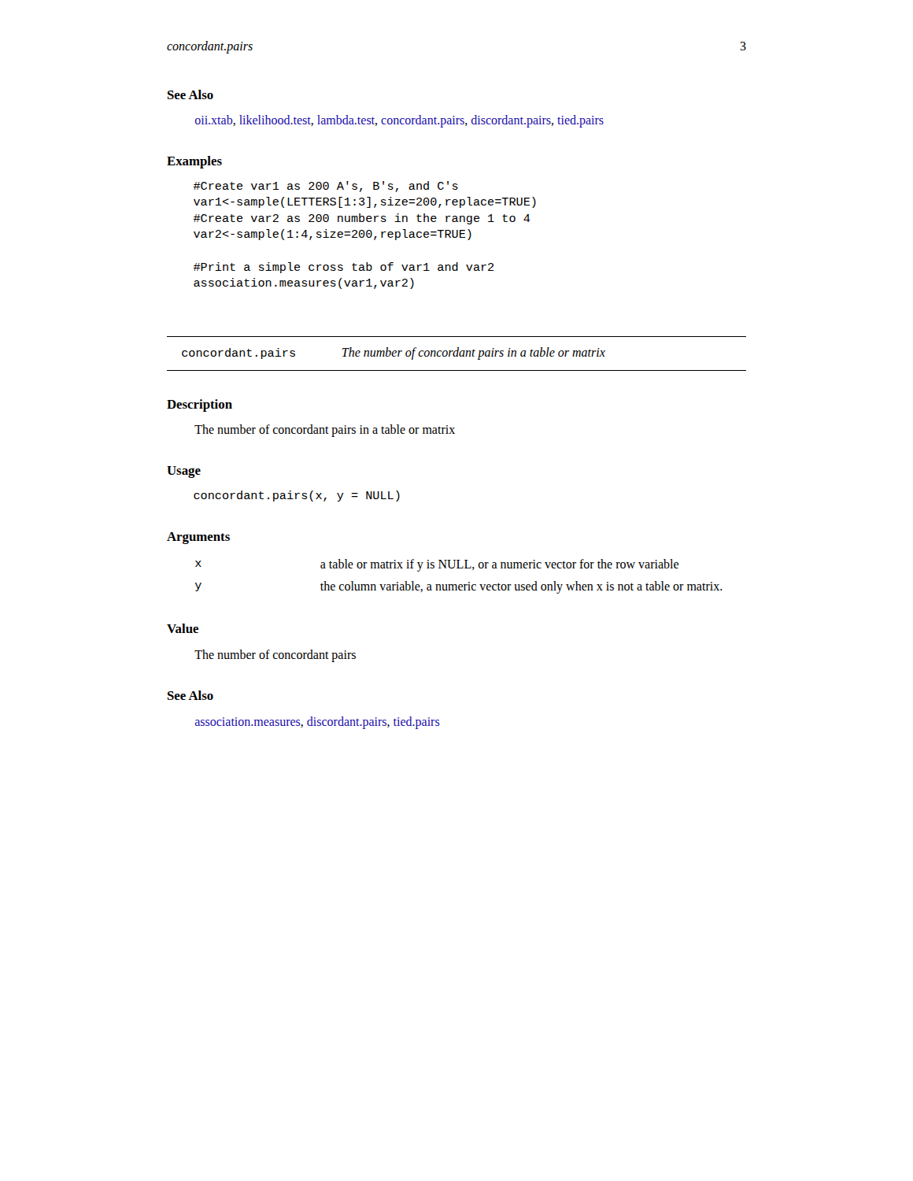concordant.pairs 3
See Also
oii.xtab, likelihood.test, lambda.test, concordant.pairs, discordant.pairs, tied.pairs
Examples
#Create var1 as 200 A's, B's, and C's
var1<-sample(LETTERS[1:3],size=200,replace=TRUE)
#Create var2 as 200 numbers in the range 1 to 4
var2<-sample(1:4,size=200,replace=TRUE)

#Print a simple cross tab of var1 and var2
association.measures(var1,var2)
| concordant.pairs | The number of concordant pairs in a table or matrix |
Description
The number of concordant pairs in a table or matrix
Usage
concordant.pairs(x, y = NULL)
Arguments
| x | a table or matrix if y is NULL, or a numeric vector for the row variable |
| y | the column variable, a numeric vector used only when x is not a table or matrix. |
Value
The number of concordant pairs
See Also
association.measures, discordant.pairs, tied.pairs